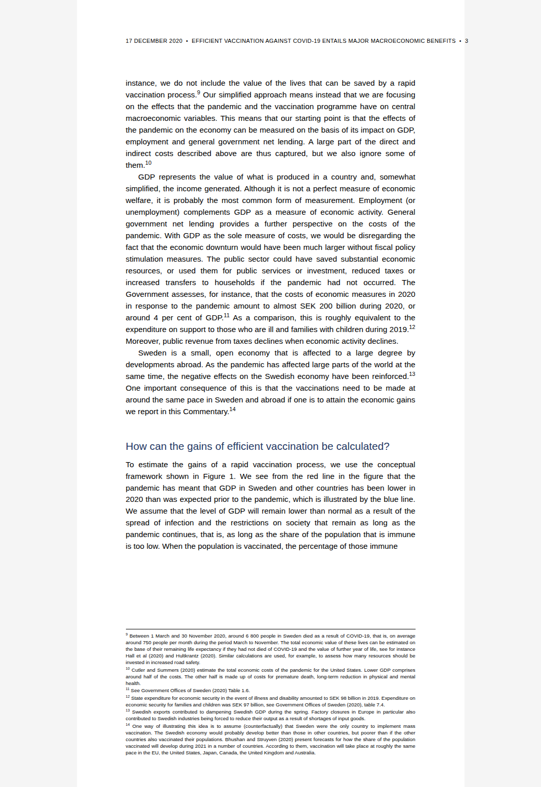17 DECEMBER 2020 • EFFICIENT VACCINATION AGAINST COVID-19 ENTAILS MAJOR MACROECONOMIC BENEFITS • 3
instance, we do not include the value of the lives that can be saved by a rapid vaccination process.9 Our simplified approach means instead that we are focusing on the effects that the pandemic and the vaccination programme have on central macroeconomic variables. This means that our starting point is that the effects of the pandemic on the economy can be measured on the basis of its impact on GDP, employment and general government net lending. A large part of the direct and indirect costs described above are thus captured, but we also ignore some of them.10
GDP represents the value of what is produced in a country and, somewhat simplified, the income generated. Although it is not a perfect measure of economic welfare, it is probably the most common form of measurement. Employment (or unemployment) complements GDP as a measure of economic activity. General government net lending provides a further perspective on the costs of the pandemic. With GDP as the sole measure of costs, we would be disregarding the fact that the economic downturn would have been much larger without fiscal policy stimulation measures. The public sector could have saved substantial economic resources, or used them for public services or investment, reduced taxes or increased transfers to households if the pandemic had not occurred. The Government assesses, for instance, that the costs of economic measures in 2020 in response to the pandemic amount to almost SEK 200 billion during 2020, or around 4 per cent of GDP.11 As a comparison, this is roughly equivalent to the expenditure on support to those who are ill and families with children during 2019.12 Moreover, public revenue from taxes declines when economic activity declines.
Sweden is a small, open economy that is affected to a large degree by developments abroad. As the pandemic has affected large parts of the world at the same time, the negative effects on the Swedish economy have been reinforced.13 One important consequence of this is that the vaccinations need to be made at around the same pace in Sweden and abroad if one is to attain the economic gains we report in this Commentary.14
How can the gains of efficient vaccination be calculated?
To estimate the gains of a rapid vaccination process, we use the conceptual framework shown in Figure 1. We see from the red line in the figure that the pandemic has meant that GDP in Sweden and other countries has been lower in 2020 than was expected prior to the pandemic, which is illustrated by the blue line. We assume that the level of GDP will remain lower than normal as a result of the spread of infection and the restrictions on society that remain as long as the pandemic continues, that is, as long as the share of the population that is immune is too low. When the population is vaccinated, the percentage of those immune
9 Between 1 March and 30 November 2020, around 6 800 people in Sweden died as a result of COVID-19, that is, on average around 750 people per month during the period March to November. The total economic value of these lives can be estimated on the base of their remaining life expectancy if they had not died of COVID-19 and the value of further year of life, see for instance Hall et al (2020) and Hultkrantz (2020). Similar calculations are used, for example, to assess how many resources should be invested in increased road safety.
10 Cutler and Summers (2020) estimate the total economic costs of the pandemic for the United States. Lower GDP comprises around half of the costs. The other half is made up of costs for premature death, long-term reduction in physical and mental health.
11 See Government Offices of Sweden (2020) Table 1.6.
12 State expenditure for economic security in the event of illness and disability amounted to SEK 98 billion in 2019. Expenditure on economic security for families and children was SEK 97 billion, see Government Offices of Sweden (2020), table 7.4.
13 Swedish exports contributed to dampening Swedish GDP during the spring. Factory closures in Europe in particular also contributed to Swedish industries being forced to reduce their output as a result of shortages of input goods.
14 One way of illustrating this idea is to assume (counterfactually) that Sweden were the only country to implement mass vaccination. The Swedish economy would probably develop better than those in other countries, but poorer than if the other countries also vaccinated their populations. Bhushan and Struyven (2020) present forecasts for how the share of the population vaccinated will develop during 2021 in a number of countries. According to them, vaccination will take place at roughly the same pace in the EU, the United States, Japan, Canada, the United Kingdom and Australia.